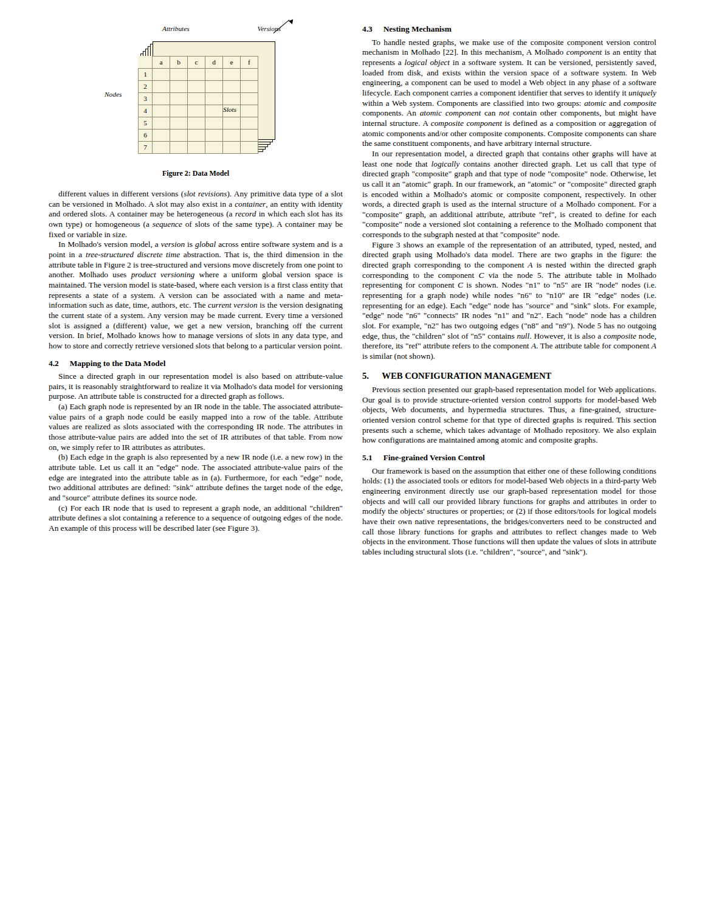Attributes Versions Nodes
| | a | b | c | d | e | f |
| --- | --- | --- | --- | --- | --- | --- |
| 1 | | | | | | |
| 2 | | | | | | |
| 3 | | | | | | |
| 4 | | | | | | |
| 5 | | | | | | |
| 6 | | | | | | |
| 7 | | | | | | |
Slots
Figure 2: Data Model
different values in different versions (slot revisions). Any primitive data type of a slot can be versioned in Molhado. A slot may also exist in a container, an entity with identity and ordered slots. A container may be heterogeneous (a record in which each slot has its own type) or homogeneous (a sequence of slots of the same type). A container may be fixed or variable in size.
In Molhado's version model, a version is global across entire software system and is a point in a tree-structured discrete time abstraction. That is, the third dimension in the attribute table in Figure 2 is tree-structured and versions move discretely from one point to another. Molhado uses product versioning where a uniform global version space is maintained. The version model is state-based, where each version is a first class entity that represents a state of a system. A version can be associated with a name and meta-information such as date, time, authors, etc. The current version is the version designating the current state of a system. Any version may be made current. Every time a versioned slot is assigned a (different) value, we get a new version, branching off the current version. In brief, Molhado knows how to manage versions of slots in any data type, and how to store and correctly retrieve versioned slots that belong to a particular version point.
4.2 Mapping to the Data Model
Since a directed graph in our representation model is also based on attribute-value pairs, it is reasonably straightforward to realize it via Molhado's data model for versioning purpose. An attribute table is constructed for a directed graph as follows.
(a) Each graph node is represented by an IR node in the table. The associated attribute-value pairs of a graph node could be easily mapped into a row of the table. Attribute values are realized as slots associated with the corresponding IR node. The attributes in those attribute-value pairs are added into the set of IR attributes of that table. From now on, we simply refer to IR attributes as attributes.
(b) Each edge in the graph is also represented by a new IR node (i.e. a new row) in the attribute table. Let us call it an "edge" node. The associated attribute-value pairs of the edge are integrated into the attribute table as in (a). Furthermore, for each "edge" node, two additional attributes are defined: "sink" attribute defines the target node of the edge, and "source" attribute defines its source node.
(c) For each IR node that is used to represent a graph node, an additional "children" attribute defines a slot containing a reference to a sequence of outgoing edges of the node. An example of this process will be described later (see Figure 3).
4.3 Nesting Mechanism
To handle nested graphs, we make use of the composite component version control mechanism in Molhado [22]. In this mechanism, A Molhado component is an entity that represents a logical object in a software system. It can be versioned, persistently saved, loaded from disk, and exists within the version space of a software system. In Web engineering, a component can be used to model a Web object in any phase of a software lifecycle. Each component carries a component identifier that serves to identify it uniquely within a Web system. Components are classified into two groups: atomic and composite components. An atomic component can not contain other components, but might have internal structure. A composite component is defined as a composition or aggregation of atomic components and/or other composite components. Composite components can share the same constituent components, and have arbitrary internal structure.
In our representation model, a directed graph that contains other graphs will have at least one node that logically contains another directed graph. Let us call that type of directed graph "composite" graph and that type of node "composite" node. Otherwise, let us call it an "atomic" graph. In our framework, an "atomic" or "composite" directed graph is encoded within a Molhado's atomic or composite component, respectively. In other words, a directed graph is used as the internal structure of a Molhado component. For a "composite" graph, an additional attribute, attribute "ref", is created to define for each "composite" node a versioned slot containing a reference to the Molhado component that corresponds to the subgraph nested at that "composite" node.
Figure 3 shows an example of the representation of an attributed, typed, nested, and directed graph using Molhado's data model. There are two graphs in the figure: the directed graph corresponding to the component A is nested within the directed graph corresponding to the component C via the node 5. The attribute table in Molhado representing for component C is shown. Nodes "n1" to "n5" are IR "node" nodes (i.e. representing for a graph node) while nodes "n6" to "n10" are IR "edge" nodes (i.e. representing for an edge). Each "edge" node has "source" and "sink" slots. For example, "edge" node "n6" "connects" IR nodes "n1" and "n2". Each "node" node has a children slot. For example, "n2" has two outgoing edges ("n8" and "n9"). Node 5 has no outgoing edge, thus, the "children" slot of "n5" contains null. However, it is also a composite node, therefore, its "ref" attribute refers to the component A. The attribute table for component A is similar (not shown).
5. WEB CONFIGURATION MANAGEMENT
Previous section presented our graph-based representation model for Web applications. Our goal is to provide structure-oriented version control supports for model-based Web objects, Web documents, and hypermedia structures. Thus, a fine-grained, structure-oriented version control scheme for that type of directed graphs is required. This section presents such a scheme, which takes advantage of Molhado repository. We also explain how configurations are maintained among atomic and composite graphs.
5.1 Fine-grained Version Control
Our framework is based on the assumption that either one of these following conditions holds: (1) the associated tools or editors for model-based Web objects in a third-party Web engineering environment directly use our graph-based representation model for those objects and will call our provided library functions for graphs and attributes in order to modify the objects' structures or properties; or (2) if those editors/tools for logical models have their own native representations, the bridges/converters need to be constructed and call those library functions for graphs and attributes to reflect changes made to Web objects in the environment. Those functions will then update the values of slots in attribute tables including structural slots (i.e. "children", "source", and "sink").